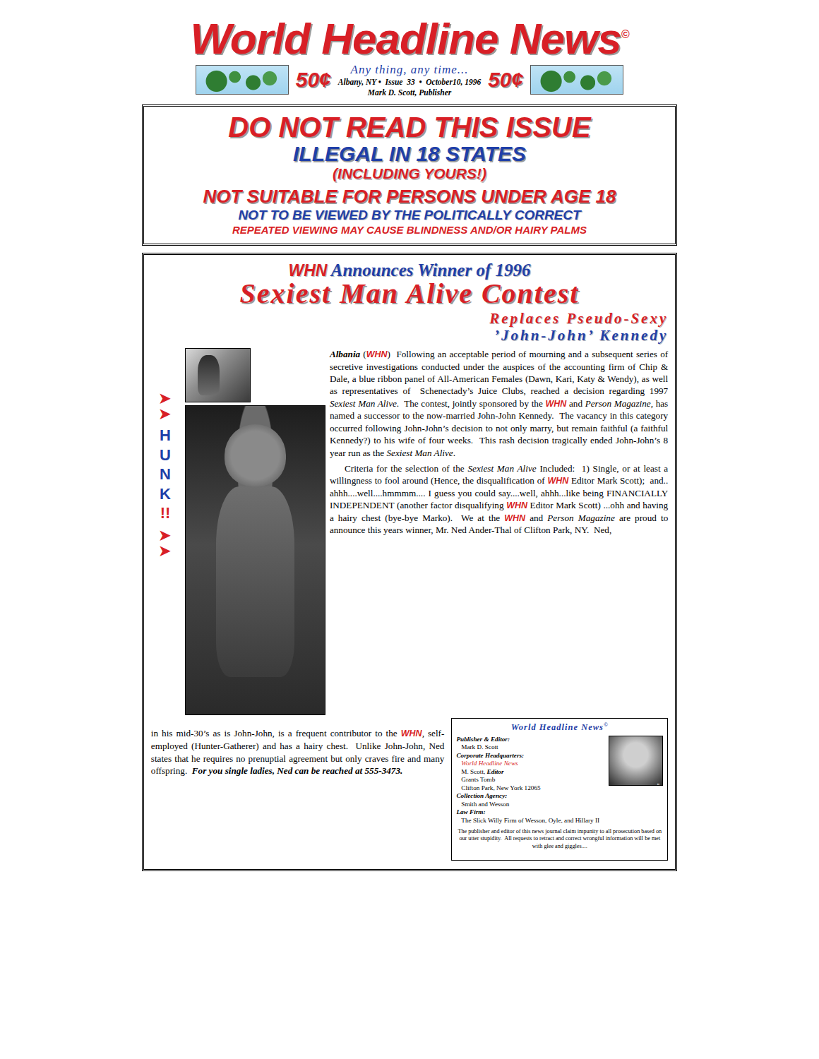World Headline News©
50¢
Any thing, any time...
Albany, NY • Issue 33 • October10, 1996
Mark D. Scott, Publisher
50¢
DO NOT READ THIS ISSUE
ILLEGAL IN 18 STATES
(INCLUDING YOURS!)
NOT SUITABLE FOR PERSONS UNDER AGE 18
NOT TO BE VIEWED BY THE POLITICALLY CORRECT
REPEATED VIEWING MAY CAUSE BLINDNESS AND/OR HAIRY PALMS
WHN Announces Winner of 1996
Sexiest Man Alive Contest
Replaces Pseudo-Sexy ’John-John’ Kennedy
➤
➤
H U N K !!
➤
➤
Albania (WHN) Following an acceptable period of mourning and a subsequent series of secretive investigations conducted under the auspices of the accounting firm of Chip & Dale, a blue ribbon panel of All-American Females (Dawn, Kari, Katy & Wendy), as well as representatives of Schenectady’s Juice Clubs, reached a decision regarding 1997 Sexiest Man Alive. The contest, jointly sponsored by the WHN and Person Magazine, has named a successor to the now-married John-John Kennedy. The vacancy in this category occurred following John-John’s decision to not only marry, but remain faithful (a faithful Kennedy?) to his wife of four weeks. This rash decision tragically ended John-John’s 8 year run as the Sexiest Man Alive.
Criteria for the selection of the Sexiest Man Alive Included: 1) Single, or at least a willingness to fool around (Hence, the disqualification of WHN Editor Mark Scott); and.. ahhh....well....hmmmm.... I guess you could say....well, ahhh...like being FINANCIALLY INDEPENDENT (another factor disqualifying WHN Editor Mark Scott) ...ohh and having a hairy chest (bye-bye Marko). We at the WHN and Person Magazine are proud to announce this years winner, Mr. Ned Ander-Thal of Clifton Park, NY. Ned,
in his mid-30’s as is John-John, is a frequent contributor to the WHN, self-employed (Hunter-Gatherer) and has a hairy chest. Unlike John-John, Ned states that he requires no prenuptial agreement but only craves fire and many offspring. For you single ladies, Ned can be reached at 555-3473.
World Headline News©
Milan
Publisher & Editor:
Mark D. Scott
Corporate Headquarters:
World Headline News
M. Scott, Editor
Grants Tomb
Clifton Park, New York 12065
Collection Agency:
Smith and Wesson
Law Firm:
The Slick Willy Firm of Wesson, Oyle, and Hillary II
The publisher and editor of this news journal claim impunity to all prosecution based on our utter stupidity. All requests to retract and correct wrongful information will be met with glee and giggles....